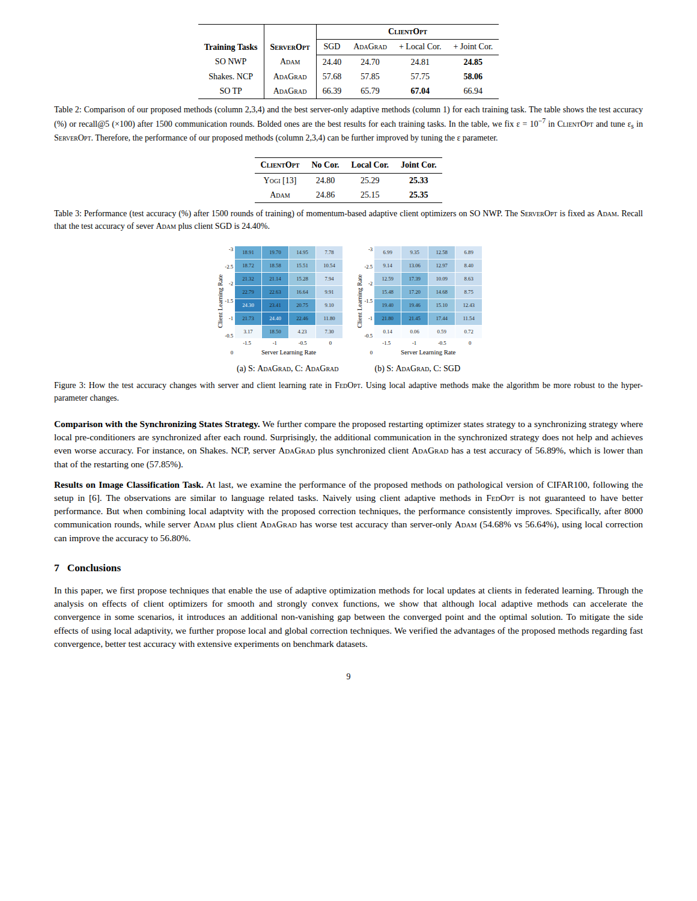| Training Tasks | ServerOpt | ClientOpt |
| SGD | AdaGrad | + Local Cor. | + Joint Cor. |
| SO NWP | Adam | 24.40 | 24.70 | 24.81 | 24.85 |
| Shakes. NCP | AdaGrad | 57.68 | 57.85 | 57.75 | 58.06 |
| SO TP | AdaGrad | 66.39 | 65.79 | 67.04 | 66.94 |
Table 2: Comparison of our proposed methods (column 2,3,4) and the best server-only adaptive methods (column 1) for each training task. The table shows the test accuracy (%) or recall@5 (×100) after 1500 communication rounds. Bolded ones are the best results for each training tasks. In the table, we fix ε = 10−7 in ClientOpt and tune εs in ServerOpt. Therefore, the performance of our proposed methods (column 2,3,4) can be further improved by tuning the ε parameter.
| ClientOpt | No Cor. | Local Cor. | Joint Cor. |
| Yogi [ 13 ] | 24.80 | 25.29 | 25.33 |
| Adam | 24.86 | 25.15 | 25.35 |
Table 3: Performance (test accuracy (%) after 1500 rounds of training) of momentum-based adaptive client optimizers on SO NWP. The ServerOpt is fixed as Adam. Recall that the test accuracy of sever Adam plus client SGD is 24.40%.
Client Learning Rate
-3-2.5-2-1.5-1-0.50
| 18.91 | 19.70 | 14.95 | 7.78 |
| 18.72 | 18.58 | 15.51 | 10.54 |
| 21.32 | 21.14 | 15.28 | 7.94 |
| 22.79 | 22.63 | 16.64 | 9.91 |
| 24.30 | 23.41 | 20.75 | 9.10 |
| 21.73 | 24.40 | 22.46 | 11.80 |
| 3.17 | 18.50 | 4.23 | 7.30 |
-1.5-1-0.50
Server Learning Rate
Client Learning Rate
-3-2.5-2-1.5-1-0.50
| 6.99 | 9.35 | 12.58 | 6.89 |
| 9.14 | 13.06 | 12.97 | 8.40 |
| 12.59 | 17.39 | 10.09 | 8.63 |
| 15.48 | 17.20 | 14.68 | 8.75 |
| 19.40 | 19.46 | 15.10 | 12.43 |
| 21.80 | 21.45 | 17.44 | 11.54 |
| 0.14 | 0.06 | 0.59 | 0.72 |
-1.5-1-0.50
Server Learning Rate
(a) S: AdaGrad, C: AdaGrad
(b) S: AdaGrad, C: SGD
Figure 3: How the test accuracy changes with server and client learning rate in FedOpt. Using local adaptive methods make the algorithm be more robust to the hyper-parameter changes.
Comparison with the Synchronizing States Strategy. We further compare the proposed restarting optimizer states strategy to a synchronizing strategy where local pre-conditioners are synchronized after each round. Surprisingly, the additional communication in the synchronized strategy does not help and achieves even worse accuracy. For instance, on Shakes. NCP, server AdaGrad plus synchronized client AdaGrad has a test accuracy of 56.89%, which is lower than that of the restarting one (57.85%).
Results on Image Classification Task. At last, we examine the performance of the proposed methods on pathological version of CIFAR100, following the setup in [6]. The observations are similar to language related tasks. Naively using client adaptive methods in FedOpt is not guaranteed to have better performance. But when combining local adaptvity with the proposed correction techniques, the performance consistently improves. Specifically, after 8000 communication rounds, while server Adam plus client AdaGrad has worse test accuracy than server-only Adam (54.68% vs 56.64%), using local correction can improve the accuracy to 56.80%.
7 Conclusions
In this paper, we first propose techniques that enable the use of adaptive optimization methods for local updates at clients in federated learning. Through the analysis on effects of client optimizers for smooth and strongly convex functions, we show that although local adaptive methods can accelerate the convergence in some scenarios, it introduces an additional non-vanishing gap between the converged point and the optimal solution. To mitigate the side effects of using local adaptivity, we further propose local and global correction techniques. We verified the advantages of the proposed methods regarding fast convergence, better test accuracy with extensive experiments on benchmark datasets.
9